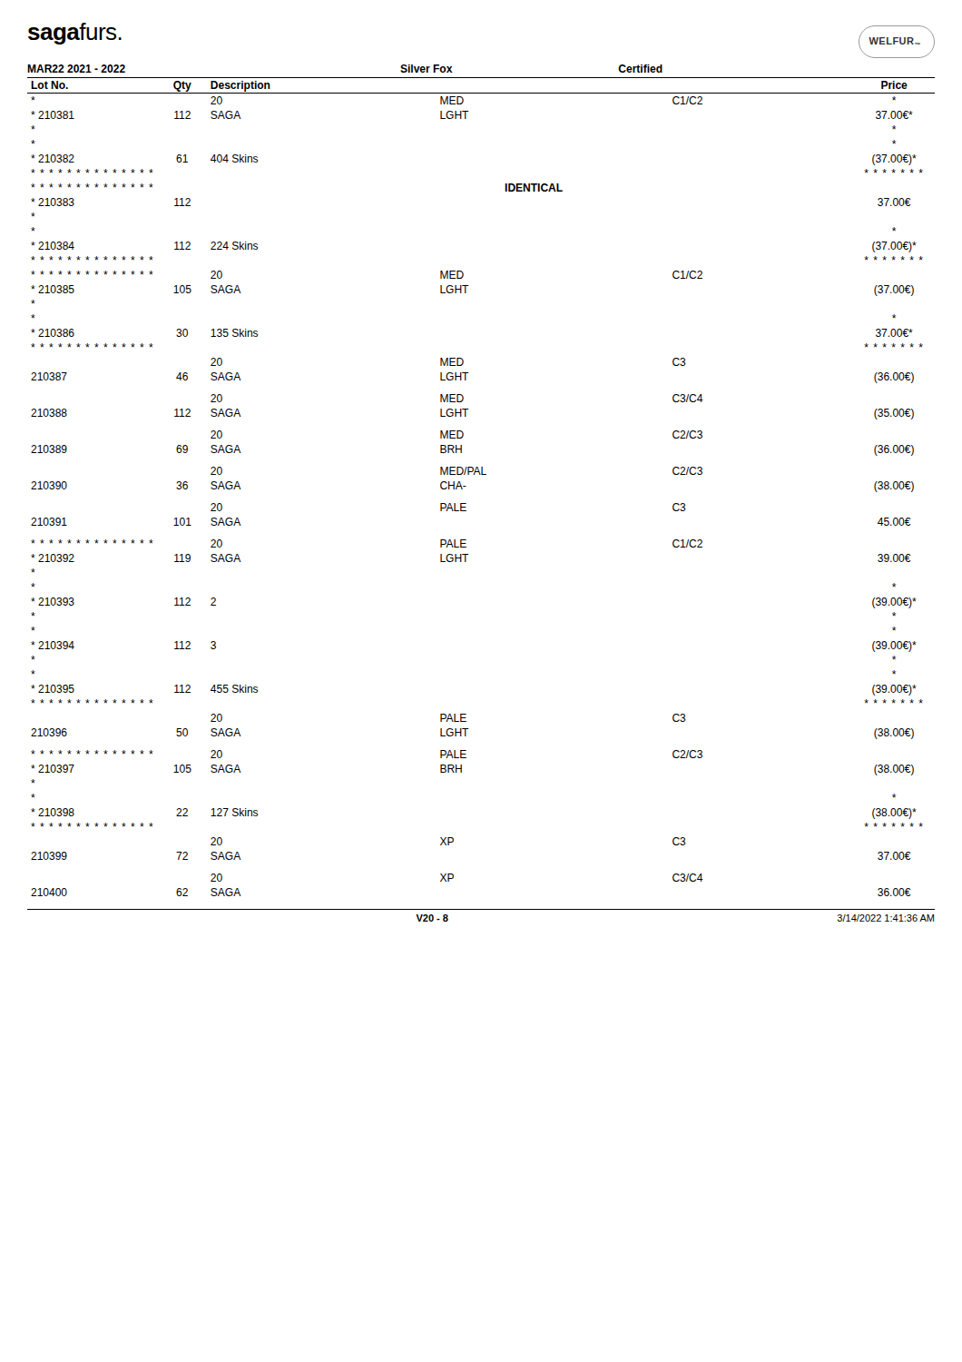sagafurs.
WELFUR™
MAR22 2021 - 2022
Silver Fox
Certified
| Lot No. | Qty | Description | Price | |
| --- | --- | --- | --- | --- |
| * | | 20 | MED | C1/C2 | * | |
| * 210381 | 112 | SAGA | LGHT | | 37.00€* | |
| * | | | | | * | |
| * | | | | | * | |
| * 210382 | 61 | 404 Skins | (37.00€)* | |
| * * * * * * * * * * * * * * | | | | | * * * * * * * | |
| * * * * * * * * * * * * * * | | IDENTICAL | | |
| * 210383 | 112 | | | | 37.00€ | |
| * | | | | | | |
| * | | | | | * | |
| * 210384 | 112 | 224 Skins | (37.00€)* | |
| * * * * * * * * * * * * * * | | | | | * * * * * * * | |
| * * * * * * * * * * * * * * | | 20 | MED | C1/C2 | | |
| * 210385 | 105 | SAGA | LGHT | | (37.00€) | |
| * | | | | | | |
| * | | | | | * | |
| * 210386 | 30 | 135 Skins | 37.00€* | |
| * * * * * * * * * * * * * * | | | | | * * * * * * * | |
| | | 20 | MED | C3 | | |
| 210387 | 46 | SAGA | LGHT | | (36.00€) | |
| | | 20 | MED | C3/C4 | | |
| 210388 | 112 | SAGA | LGHT | | (35.00€) | |
| | | 20 | MED | C2/C3 | | |
| 210389 | 69 | SAGA | BRH | | (36.00€) | |
| | | 20 | MED/PAL | C2/C3 | | |
| 210390 | 36 | SAGA | CHA- | | (38.00€) | |
| | | 20 | PALE | C3 | | |
| 210391 | 101 | SAGA | | | 45.00€ | |
| * * * * * * * * * * * * * * | | 20 | PALE | C1/C2 | | |
| * 210392 | 119 | SAGA | LGHT | | 39.00€ | |
| * | | | | | | |
| * | | | | | * | |
| * 210393 | 112 | 2 | (39.00€)* | |
| * | | | | | * | |
| * | | | | | * | |
| * 210394 | 112 | 3 | (39.00€)* | |
| * | | | | | * | |
| * | | | | | * | |
| * 210395 | 112 | 455 Skins | (39.00€)* | |
| * * * * * * * * * * * * * * | | | | | * * * * * * * | |
| | | 20 | PALE | C3 | | |
| 210396 | 50 | SAGA | LGHT | | (38.00€) | |
| * * * * * * * * * * * * * * | | 20 | PALE | C2/C3 | | |
| * 210397 | 105 | SAGA | BRH | | (38.00€) | |
| * | | | | | | |
| * | | | | | * | |
| * 210398 | 22 | 127 Skins | (38.00€)* | |
| * * * * * * * * * * * * * * | | | | | * * * * * * * | |
| | | 20 | XP | C3 | | |
| 210399 | 72 | SAGA | | | 37.00€ | |
| | | 20 | XP | C3/C4 | | |
| 210400 | 62 | SAGA | | | 36.00€ | |
V20 - 8
3/14/2022 1:41:36 AM